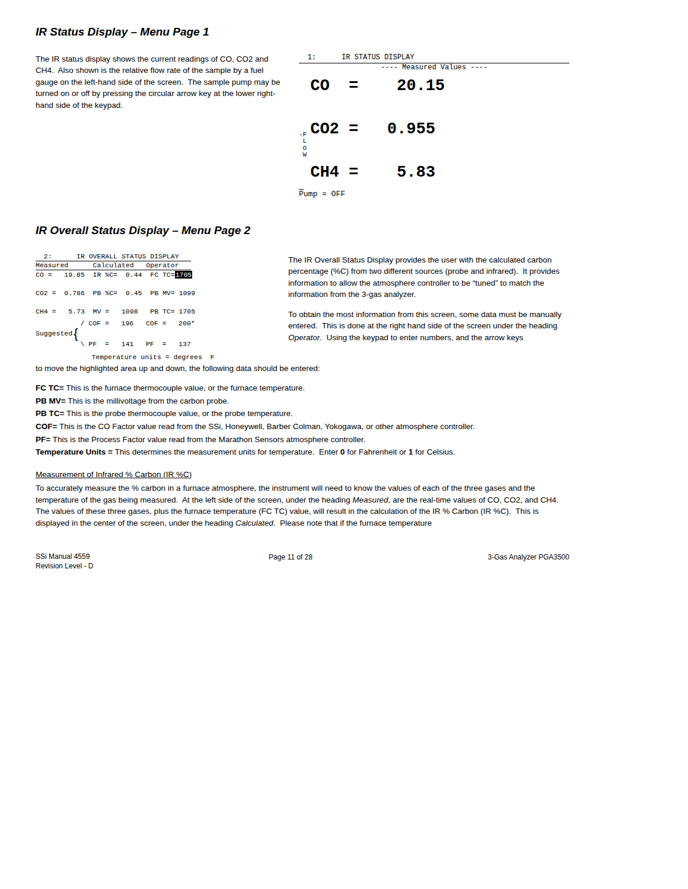IR Status Display – Menu Page 1
The IR status display shows the current readings of CO, CO2 and CH4. Also shown is the relative flow rate of the sample by a fuel gauge on the left-hand side of the screen. The sample pump may be turned on or off by pressing the circular arrow key at the lower right-hand side of the keypad.
1: IR STATUS DISPLAY
---- Measured Values ----
-F L O W
CO = 20.15 CO2 = 0.955 CH4 = 5.83
Pump = OFF
IR Overall Status Display – Menu Page 2
2: IR OVERALL STATUS DISPLAY Measured Calculated Operator CO = 19.85 IR %C= 0.44 FC TC=1705 CO2 = 0.786 PB %C= 0.45 PB MV= 1099 CH4 = 5.73 MV = 1098 PB TC= 1705
Suggested { / COF = 196 COF = 200* \ PF = 141 PF = 137
Temperature units = degrees F
The IR Overall Status Display provides the user with the calculated carbon percentage (%C) from two different sources (probe and infrared). It provides information to allow the atmosphere controller to be “tuned” to match the information from the 3-gas analyzer.
To obtain the most information from this screen, some data must be manually entered. This is done at the right hand side of the screen under the heading Operator. Using the keypad to enter numbers, and the arrow keys
to move the highlighted area up and down, the following data should be entered:
FC TC= This is the furnace thermocouple value, or the furnace temperature.
PB MV= This is the millivoltage from the carbon probe.
PB TC= This is the probe thermocouple value, or the probe temperature.
COF= This is the CO Factor value read from the SSi, Honeywell, Barber Colman, Yokogawa, or other atmosphere controller.
PF= This is the Process Factor value read from the Marathon Sensors atmosphere controller.
Temperature Units = This determines the measurement units for temperature. Enter 0 for Fahrenheit or 1 for Celsius.
Measurement of Infrared % Carbon (IR %C)
To accurately measure the % carbon in a furnace atmosphere, the instrument will need to know the values of each of the three gases and the temperature of the gas being measured. At the left side of the screen, under the heading Measured, are the real-time values of CO, CO2, and CH4. The values of these three gases, plus the furnace temperature (FC TC) value, will result in the calculation of the IR % Carbon (IR %C). This is displayed in the center of the screen, under the heading Calculated. Please note that if the furnace temperature
SSi Manual 4559
Revision Level - D
Page 11 of 28
3-Gas Analyzer PGA3500